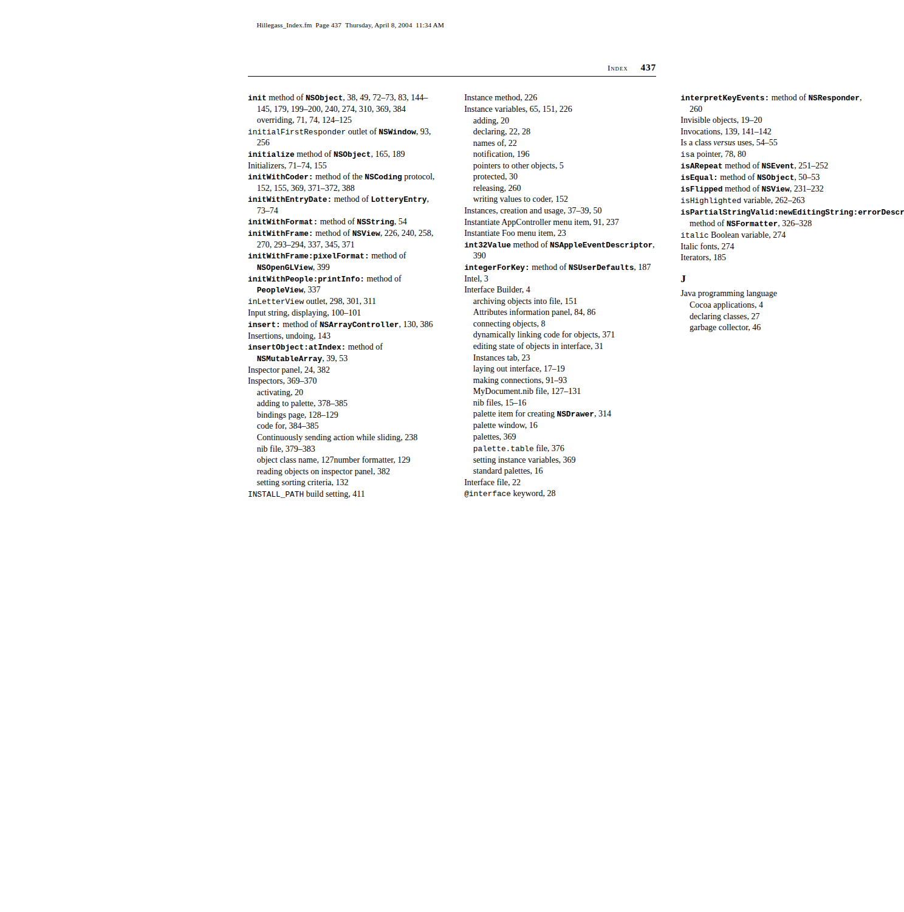Hillegass_Index.fm Page 437 Thursday, April 8, 2004 11:34 AM
Index437
init method of NSObject, 38, 49, 72–73, 83, 144–145, 179, 199–200, 240, 274, 310, 369, 384
overriding, 71, 74, 124–125
initialFirstResponder outlet of NSWindow, 93, 256
initialize method of NSObject, 165, 189
Initializers, 71–74, 155
initWithCoder: method of the NSCoding protocol, 152, 155, 369, 371–372, 388
initWithEntryDate: method of LotteryEntry, 73–74
initWithFormat: method of NSString, 54
initWithFrame: method of NSView, 226, 240, 258, 270, 293–294, 337, 345, 371
initWithFrame:pixelFormat: method of NSOpenGLView, 399
initWithPeople:printInfo: method of PeopleView, 337
inLetterView outlet, 298, 301, 311
Input string, displaying, 100–101
insert: method of NSArrayController, 130, 386
Insertions, undoing, 143
insertObject:atIndex: method of NSMutableArray, 39, 53
Inspector panel, 24, 382
Inspectors, 369–370
activating, 20
adding to palette, 378–385
bindings page, 128–129
code for, 384–385
Continuously sending action while sliding, 238
nib file, 379–383
object class name, 127number formatter, 129
reading objects on inspector panel, 382
setting sorting criteria, 132
INSTALL_PATH build setting, 411
Instance method, 226
Instance variables, 65, 151, 226
adding, 20
declaring, 22, 28
names of, 22
notification, 196
pointers to other objects, 5
protected, 30
releasing, 260
writing values to coder, 152
Instances, creation and usage, 37–39, 50
Instantiate AppController menu item, 91, 237
Instantiate Foo menu item, 23
int32Value method of NSAppleEventDescriptor, 390
integerForKey: method of NSUserDefaults, 187
Intel, 3
Interface Builder, 4
archiving objects into file, 151
Attributes information panel, 84, 86
connecting objects, 8
dynamically linking code for objects, 371
editing state of objects in interface, 31
Instances tab, 23
laying out interface, 17–19
making connections, 91–93
MyDocument.nib file, 127–131
nib files, 15–16
palette item for creating NSDrawer, 314
palette window, 16
palettes, 369
palette.table file, 376
setting instance variables, 369
standard palettes, 16
Interface file, 22
@interface keyword, 28
interpretKeyEvents: method of NSResponder, 260
Invisible objects, 19–20
Invocations, 139, 141–142
Is a class versus uses, 54–55
isa pointer, 78, 80
isARepeat method of NSEvent, 251–252
isEqual: method of NSObject, 50–53
isFlipped method of NSView, 231–232
isHighlighted variable, 262–263
isPartialStringValid:newEditingString:errorDescription: method of NSFormatter, 326–328
italic Boolean variable, 274
Italic fonts, 274
Iterators, 185
J
Java programming language
Cocoa applications, 4
declaring classes, 27
garbage collector, 46